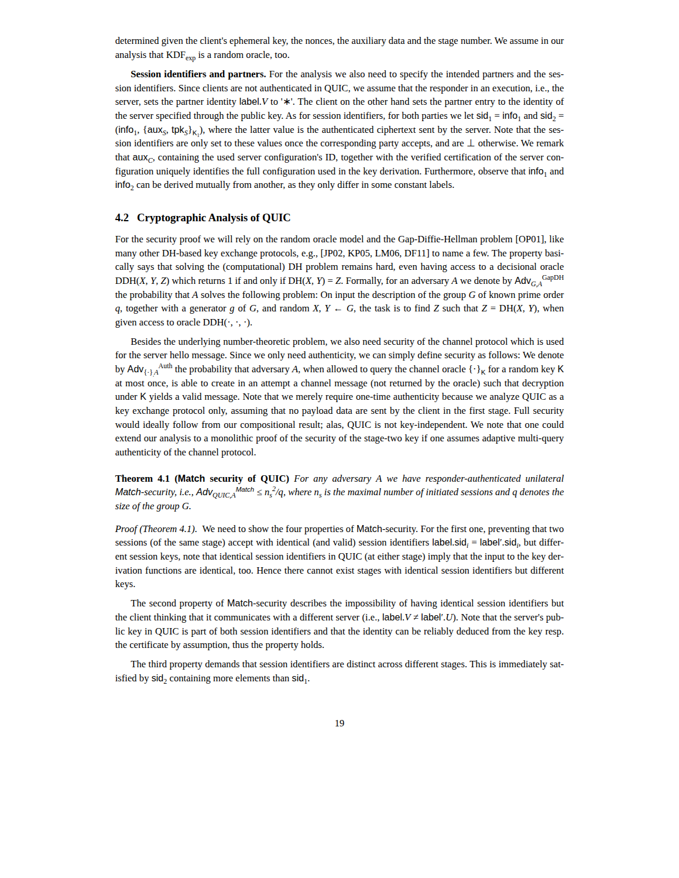determined given the client's ephemeral key, the nonces, the auxiliary data and the stage number. We assume in our analysis that KDFexp is a random oracle, too.
Session identifiers and partners. For the analysis we also need to specify the intended partners and the session identifiers. Since clients are not authenticated in QUIC, we assume that the responder in an execution, i.e., the server, sets the partner identity label.V to '∗'. The client on the other hand sets the partner entry to the identity of the server specified through the public key. As for session identifiers, for both parties we let sid1 = info1 and sid2 = (info1, {auxS, tpkS}K1), where the latter value is the authenticated ciphertext sent by the server. Note that the session identifiers are only set to these values once the corresponding party accepts, and are ⊥ otherwise. We remark that auxC, containing the used server configuration's ID, together with the verified certification of the server configuration uniquely identifies the full configuration used in the key derivation. Furthermore, observe that info1 and info2 can be derived mutually from another, as they only differ in some constant labels.
4.2 Cryptographic Analysis of QUIC
For the security proof we will rely on the random oracle model and the Gap-Diffie-Hellman problem [OP01], like many other DH-based key exchange protocols, e.g., [JP02, KP05, LM06, DF11] to name a few. The property basically says that solving the (computational) DH problem remains hard, even having access to a decisional oracle DDH(X, Y, Z) which returns 1 if and only if DH(X, Y) = Z. Formally, for an adversary A we denote by AdvG,AGapDH the probability that A solves the following problem: On input the description of the group G of known prime order q, together with a generator g of G, and random X, Y ← G, the task is to find Z such that Z = DH(X, Y), when given access to oracle DDH(·, ·, ·).
Besides the underlying number-theoretic problem, we also need security of the channel protocol which is used for the server hello message. Since we only need authenticity, we can simply define security as follows: We denote by Adv{·},AAuth the probability that adversary A, when allowed to query the channel oracle {·}K for a random key K at most once, is able to create in an attempt a channel message (not returned by the oracle) such that decryption under K yields a valid message. Note that we merely require one-time authenticity because we analyze QUIC as a key exchange protocol only, assuming that no payload data are sent by the client in the first stage. Full security would ideally follow from our compositional result; alas, QUIC is not key-independent. We note that one could extend our analysis to a monolithic proof of the security of the stage-two key if one assumes adaptive multi-query authenticity of the channel protocol.
Theorem 4.1 (Match security of QUIC) For any adversary A we have responder-authenticated unilateral Match-security, i.e., AdvQUIC,AMatch ≤ ns2/q, where ns is the maximal number of initiated sessions and q denotes the size of the group G.
Proof (Theorem 4.1). We need to show the four properties of Match-security. For the first one, preventing that two sessions (of the same stage) accept with identical (and valid) session identifiers label.sidi = label′.sidi, but different session keys, note that identical session identifiers in QUIC (at either stage) imply that the input to the key derivation functions are identical, too. Hence there cannot exist stages with identical session identifiers but different keys.
The second property of Match-security describes the impossibility of having identical session identifiers but the client thinking that it communicates with a different server (i.e., label.V ≠ label′.U). Note that the server's public key in QUIC is part of both session identifiers and that the identity can be reliably deduced from the key resp. the certificate by assumption, thus the property holds.
The third property demands that session identifiers are distinct across different stages. This is immediately satisfied by sid2 containing more elements than sid1.
19